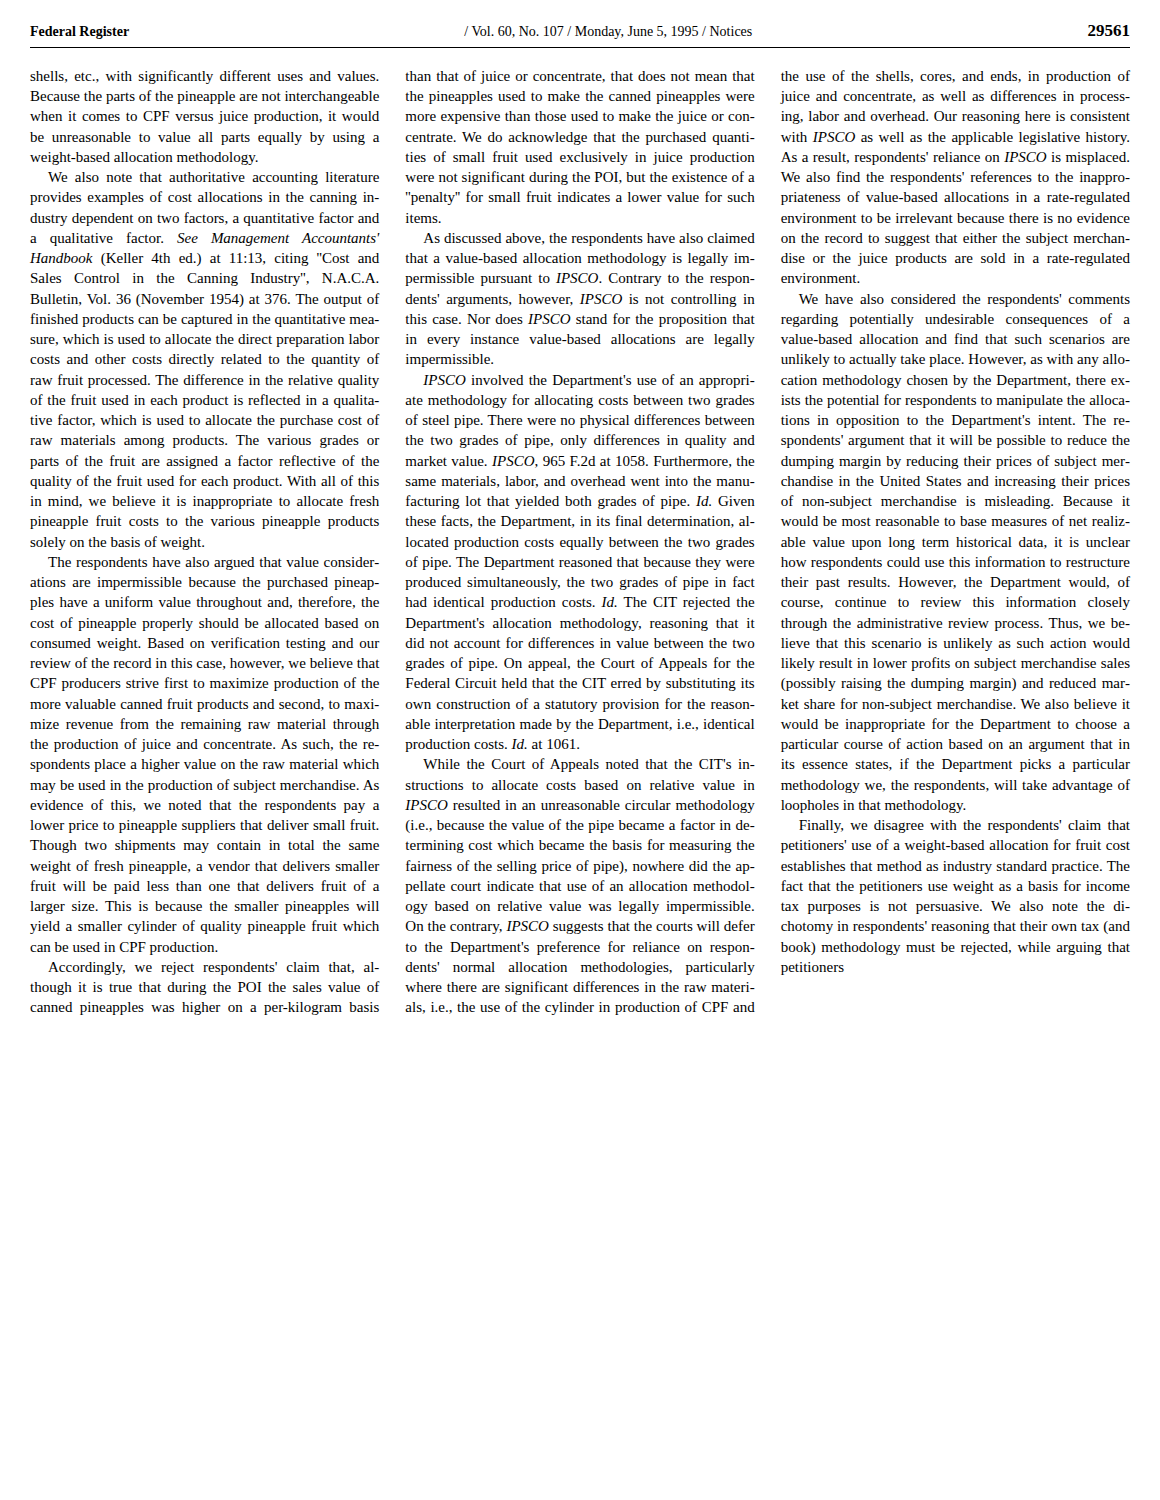Federal Register
/ Vol. 60, No. 107 / Monday, June 5, 1995 / Notices
29561
shells, etc., with significantly different uses and values. Because the parts of the pineapple are not interchangeable when it comes to CPF versus juice production, it would be unreasonable to value all parts equally by using a weight-based allocation methodology.
We also note that authoritative accounting literature provides examples of cost allocations in the canning industry dependent on two factors, a quantitative factor and a qualitative factor. See Management Accountants' Handbook (Keller 4th ed.) at 11:13, citing ''Cost and Sales Control in the Canning Industry'', N.A.C.A. Bulletin, Vol. 36 (November 1954) at 376. The output of finished products can be captured in the quantitative measure, which is used to allocate the direct preparation labor costs and other costs directly related to the quantity of raw fruit processed. The difference in the relative quality of the fruit used in each product is reflected in a qualitative factor, which is used to allocate the purchase cost of raw materials among products. The various grades or parts of the fruit are assigned a factor reflective of the quality of the fruit used for each product. With all of this in mind, we believe it is inappropriate to allocate fresh pineapple fruit costs to the various pineapple products solely on the basis of weight.
The respondents have also argued that value considerations are impermissible because the purchased pineapples have a uniform value throughout and, therefore, the cost of pineapple properly should be allocated based on consumed weight. Based on verification testing and our review of the record in this case, however, we believe that CPF producers strive first to maximize production of the more valuable canned fruit products and second, to maximize revenue from the remaining raw material through the production of juice and concentrate. As such, the respondents place a higher value on the raw material which may be used in the production of subject merchandise. As evidence of this, we noted that the respondents pay a lower price to pineapple suppliers that deliver small fruit. Though two shipments may contain in total the same weight of fresh pineapple, a vendor that delivers smaller fruit will be paid less than one that delivers fruit of a larger size. This is because the smaller pineapples will yield a smaller cylinder of quality pineapple fruit which can be used in CPF production.
Accordingly, we reject respondents' claim that, although it is true that during the POI the sales value of canned pineapples was higher on a per-kilogram basis than that of juice or concentrate, that does not mean that the pineapples used to make the canned pineapples were more expensive than those used to make the juice or concentrate. We do acknowledge that the purchased quantities of small fruit used exclusively in juice production were not significant during the POI, but the existence of a ''penalty'' for small fruit indicates a lower value for such items.
As discussed above, the respondents have also claimed that a value-based allocation methodology is legally impermissible pursuant to IPSCO. Contrary to the respondents' arguments, however, IPSCO is not controlling in this case. Nor does IPSCO stand for the proposition that in every instance value-based allocations are legally impermissible.
IPSCO involved the Department's use of an appropriate methodology for allocating costs between two grades of steel pipe. There were no physical differences between the two grades of pipe, only differences in quality and market value. IPSCO, 965 F.2d at 1058. Furthermore, the same materials, labor, and overhead went into the manufacturing lot that yielded both grades of pipe. Id. Given these facts, the Department, in its final determination, allocated production costs equally between the two grades of pipe. The Department reasoned that because they were produced simultaneously, the two grades of pipe in fact had identical production costs. Id. The CIT rejected the Department's allocation methodology, reasoning that it did not account for differences in value between the two grades of pipe. On appeal, the Court of Appeals for the Federal Circuit held that the CIT erred by substituting its own construction of a statutory provision for the reasonable interpretation made by the Department, i.e., identical production costs. Id. at 1061.
While the Court of Appeals noted that the CIT's instructions to allocate costs based on relative value in IPSCO resulted in an unreasonable circular methodology (i.e., because the value of the pipe became a factor in determining cost which became the basis for measuring the fairness of the selling price of pipe), nowhere did the appellate court indicate that use of an allocation methodology based on relative value was legally impermissible. On the contrary, IPSCO suggests that the courts will defer to the Department's preference for reliance on respondents' normal allocation methodologies, particularly where there are significant differences in the raw materials, i.e., the use of the cylinder in production of CPF and the use of the shells, cores, and ends, in production of juice and concentrate, as well as differences in processing, labor and overhead. Our reasoning here is consistent with IPSCO as well as the applicable legislative history. As a result, respondents' reliance on IPSCO is misplaced. We also find the respondents' references to the inappropriateness of value-based allocations in a rate-regulated environment to be irrelevant because there is no evidence on the record to suggest that either the subject merchandise or the juice products are sold in a rate-regulated environment.
We have also considered the respondents' comments regarding potentially undesirable consequences of a value-based allocation and find that such scenarios are unlikely to actually take place. However, as with any allocation methodology chosen by the Department, there exists the potential for respondents to manipulate the allocations in opposition to the Department's intent. The respondents' argument that it will be possible to reduce the dumping margin by reducing their prices of subject merchandise in the United States and increasing their prices of non-subject merchandise is misleading. Because it would be most reasonable to base measures of net realizable value upon long term historical data, it is unclear how respondents could use this information to restructure their past results. However, the Department would, of course, continue to review this information closely through the administrative review process. Thus, we believe that this scenario is unlikely as such action would likely result in lower profits on subject merchandise sales (possibly raising the dumping margin) and reduced market share for non-subject merchandise. We also believe it would be inappropriate for the Department to choose a particular course of action based on an argument that in its essence states, if the Department picks a particular methodology we, the respondents, will take advantage of loopholes in that methodology.
Finally, we disagree with the respondents' claim that petitioners' use of a weight-based allocation for fruit cost establishes that method as industry standard practice. The fact that the petitioners use weight as a basis for income tax purposes is not persuasive. We also note the dichotomy in respondents' reasoning that their own tax (and book) methodology must be rejected, while arguing that petitioners